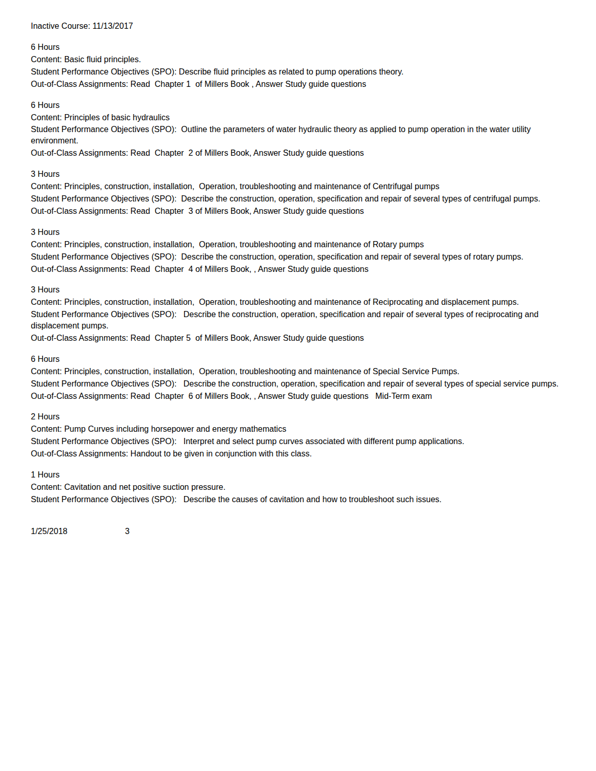Inactive Course: 11/13/2017
6 Hours
Content: Basic fluid principles.
Student Performance Objectives (SPO): Describe fluid principles as related to pump operations theory.
Out-of-Class Assignments: Read Chapter 1 of Millers Book , Answer Study guide questions
6 Hours
Content: Principles of basic hydraulics
Student Performance Objectives (SPO): Outline the parameters of water hydraulic theory as applied to pump operation in the water utility environment.
Out-of-Class Assignments: Read Chapter 2 of Millers Book, Answer Study guide questions
3 Hours
Content: Principles, construction, installation, Operation, troubleshooting and maintenance of Centrifugal pumps
Student Performance Objectives (SPO): Describe the construction, operation, specification and repair of several types of centrifugal pumps.
Out-of-Class Assignments: Read Chapter 3 of Millers Book, Answer Study guide questions
3 Hours
Content: Principles, construction, installation, Operation, troubleshooting and maintenance of Rotary pumps
Student Performance Objectives (SPO): Describe the construction, operation, specification and repair of several types of rotary pumps.
Out-of-Class Assignments: Read Chapter 4 of Millers Book, , Answer Study guide questions
3 Hours
Content: Principles, construction, installation, Operation, troubleshooting and maintenance of Reciprocating and displacement pumps.
Student Performance Objectives (SPO): Describe the construction, operation, specification and repair of several types of reciprocating and displacement pumps.
Out-of-Class Assignments: Read Chapter 5 of Millers Book, Answer Study guide questions
6 Hours
Content: Principles, construction, installation, Operation, troubleshooting and maintenance of Special Service Pumps.
Student Performance Objectives (SPO): Describe the construction, operation, specification and repair of several types of special service pumps.
Out-of-Class Assignments: Read Chapter 6 of Millers Book, , Answer Study guide questions Mid-Term exam
2 Hours
Content: Pump Curves including horsepower and energy mathematics
Student Performance Objectives (SPO): Interpret and select pump curves associated with different pump applications.
Out-of-Class Assignments: Handout to be given in conjunction with this class.
1 Hours
Content: Cavitation and net positive suction pressure.
Student Performance Objectives (SPO): Describe the causes of cavitation and how to troubleshoot such issues.
1/25/2018 3